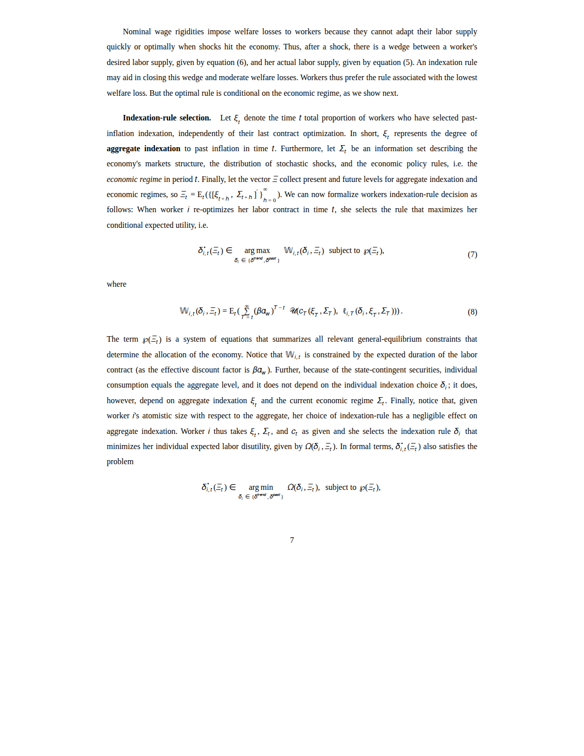Nominal wage rigidities impose welfare losses to workers because they cannot adapt their labor supply quickly or optimally when shocks hit the economy. Thus, after a shock, there is a wedge between a worker's desired labor supply, given by equation (6), and her actual labor supply, given by equation (5). An indexation rule may aid in closing this wedge and moderate welfare losses. Workers thus prefer the rule associated with the lowest welfare loss. But the optimal rule is conditional on the economic regime, as we show next.
Indexation-rule selection. Let ξt denote the time t total proportion of workers who have selected past-inflation indexation, independently of their last contract optimization. In short, ξt represents the degree of aggregate indexation to past inflation in time t. Furthermore, let Σt be an information set describing the economy's markets structure, the distribution of stochastic shocks, and the economic policy rules, i.e. the economic regime in period t. Finally, let the vector Ξ collect present and future levels for aggregate indexation and economic regimes, so Ξt=Et({[ξt+h,Σt+h]′}h=0∞). We can now formalize workers indexation-rule decision as follows: When worker i re-optimizes her labor contract in time t, she selects the rule that maximizes her conditional expected utility, i.e.
δi,t⋆ (Ξt) ∈ argmax δi∈{δtrend,δpast} 𝕎i,t (δi,Ξt) subject to ℘ (Ξt) , (7)
where
𝕎i,t (δi,Ξt) = Et ( ∑ T=t ∞ (βαw)T−t 𝒰 (cT(ξT,ΣT),ℓi,T(δi,ξT,ΣT)) ) . (8)
The term ℘(Ξt) is a system of equations that summarizes all relevant general-equilibrium constraints that determine the allocation of the economy. Notice that 𝕎i,t is constrained by the expected duration of the labor contract (as the effective discount factor is βαw). Further, because of the state-contingent securities, individual consumption equals the aggregate level, and it does not depend on the individual indexation choice δi; it does, however, depend on aggregate indexation ξt and the current economic regime Σt. Finally, notice that, given worker i's atomistic size with respect to the aggregate, her choice of indexation-rule has a negligible effect on aggregate indexation. Worker i thus takes ξt, Σt, and ct as given and she selects the indexation rule δi that minimizes her individual expected labor disutility, given by Ω(δi,Ξt). In formal terms, δi,t⋆(Ξt) also satisfies the problem
δi,t⋆ (Ξt) ∈ argmin δi∈{δtrend,δpast} Ω (δi,Ξt) , subject to ℘ (Ξt) ,
7